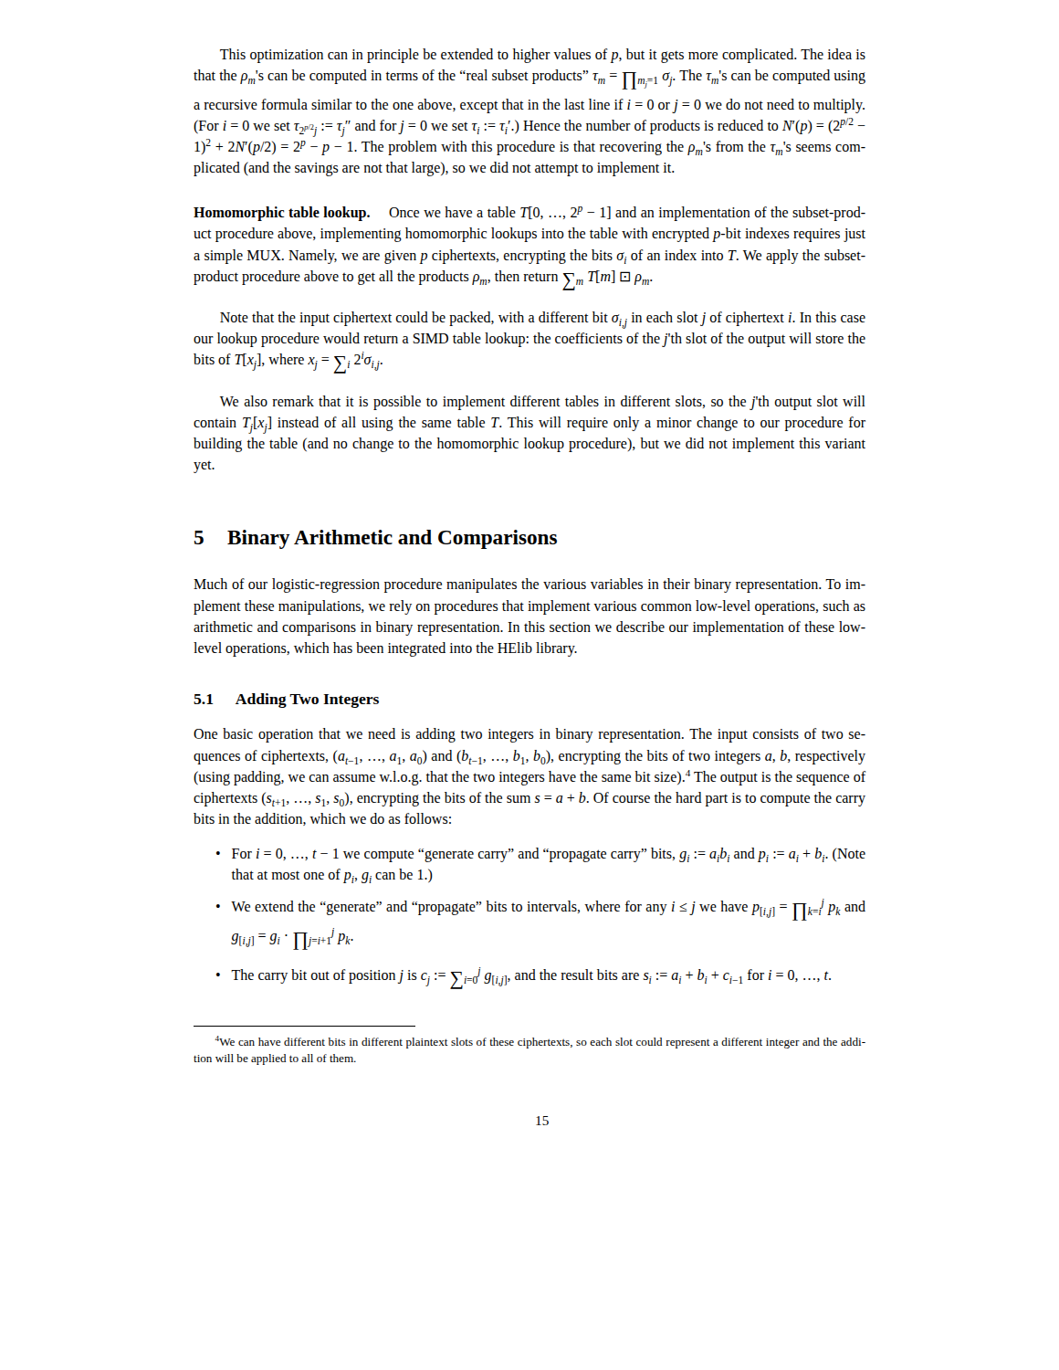This optimization can in principle be extended to higher values of p, but it gets more complicated. The idea is that the ρm's can be computed in terms of the “real subset products” τm = ∏mj=1 σj. The τm's can be computed using a recursive formula similar to the one above, except that in the last line if i = 0 or j = 0 we do not need to multiply. (For i = 0 we set τ2p/2j := τj″ and for j = 0 we set τi := τi′.) Hence the number of products is reduced to N′(p) = (2p/2 − 1)2 + 2N′(p/2) = 2p − p − 1. The problem with this procedure is that recovering the ρm's from the τm's seems complicated (and the savings are not that large), so we did not attempt to implement it.
Homomorphic table lookup.  Once we have a table T[0, …, 2p − 1] and an implementation of the subset-product procedure above, implementing homomorphic lookups into the table with encrypted p-bit indexes requires just a simple MUX. Namely, we are given p ciphertexts, encrypting the bits σi of an index into T. We apply the subset-product procedure above to get all the products ρm, then return ∑m T[m] ⊡ ρm.
Note that the input ciphertext could be packed, with a different bit σi,j in each slot j of ciphertext i. In this case our lookup procedure would return a SIMD table lookup: the coefficients of the j'th slot of the output will store the bits of T[xj], where xj = ∑i 2iσi,j.
We also remark that it is possible to implement different tables in different slots, so the j'th output slot will contain Tj[xj] instead of all using the same table T. This will require only a minor change to our procedure for building the table (and no change to the homomorphic lookup procedure), but we did not implement this variant yet.
5 Binary Arithmetic and Comparisons
Much of our logistic-regression procedure manipulates the various variables in their binary representation. To implement these manipulations, we rely on procedures that implement various common low-level operations, such as arithmetic and comparisons in binary representation. In this section we describe our implementation of these low-level operations, which has been integrated into the HElib library.
5.1 Adding Two Integers
One basic operation that we need is adding two integers in binary representation. The input consists of two sequences of ciphertexts, (at−1, …, a1, a0) and (bt−1, …, b1, b0), encrypting the bits of two integers a, b, respectively (using padding, we can assume w.l.o.g. that the two integers have the same bit size).4 The output is the sequence of ciphertexts (st+1, …, s1, s0), encrypting the bits of the sum s = a + b. Of course the hard part is to compute the carry bits in the addition, which we do as follows:
For i = 0, …, t − 1 we compute “generate carry” and “propagate carry” bits, gi := aibi and pi := ai + bi. (Note that at most one of pi, gi can be 1.)
We extend the “generate” and “propagate” bits to intervals, where for any i ≤ j we have p[i,j] = ∏k=ij pk and g[i,j] = gi · ∏j=i+1j pk.
The carry bit out of position j is cj := ∑i=0j g[i,j], and the result bits are si := ai + bi + ci−1 for i = 0, …, t.
4We can have different bits in different plaintext slots of these ciphertexts, so each slot could represent a different integer and the addition will be applied to all of them.
15